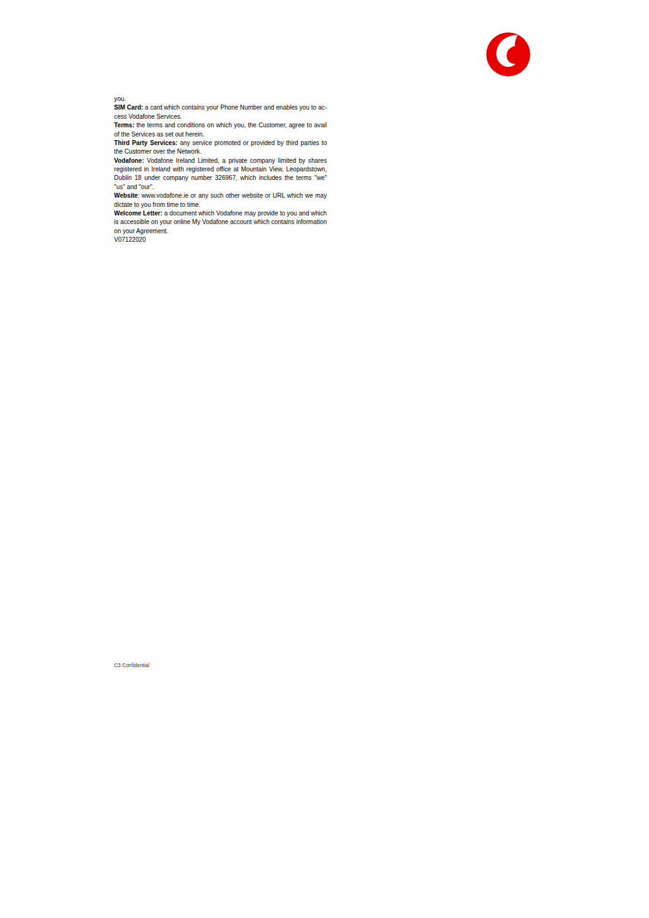you.
SIM Card: a card which contains your Phone Number and enables you to access Vodafone Services.
Terms: the terms and conditions on which you, the Customer, agree to avail of the Services as set out herein.
Third Party Services: any service promoted or provided by third parties to the Customer over the Network.
Vodafone: Vodafone Ireland Limited, a private company limited by shares registered in Ireland with registered office at Mountain View, Leopardstown, Dublin 18 under company number 326967, which includes the terms "we" "us" and "our".
Website: www.vodafone.ie or any such other website or URL which we may dictate to you from time to time.
Welcome Letter: a document which Vodafone may provide to you and which is accessible on your online My Vodafone account which contains information on your Agreement.
V07122020
C3 Confidential